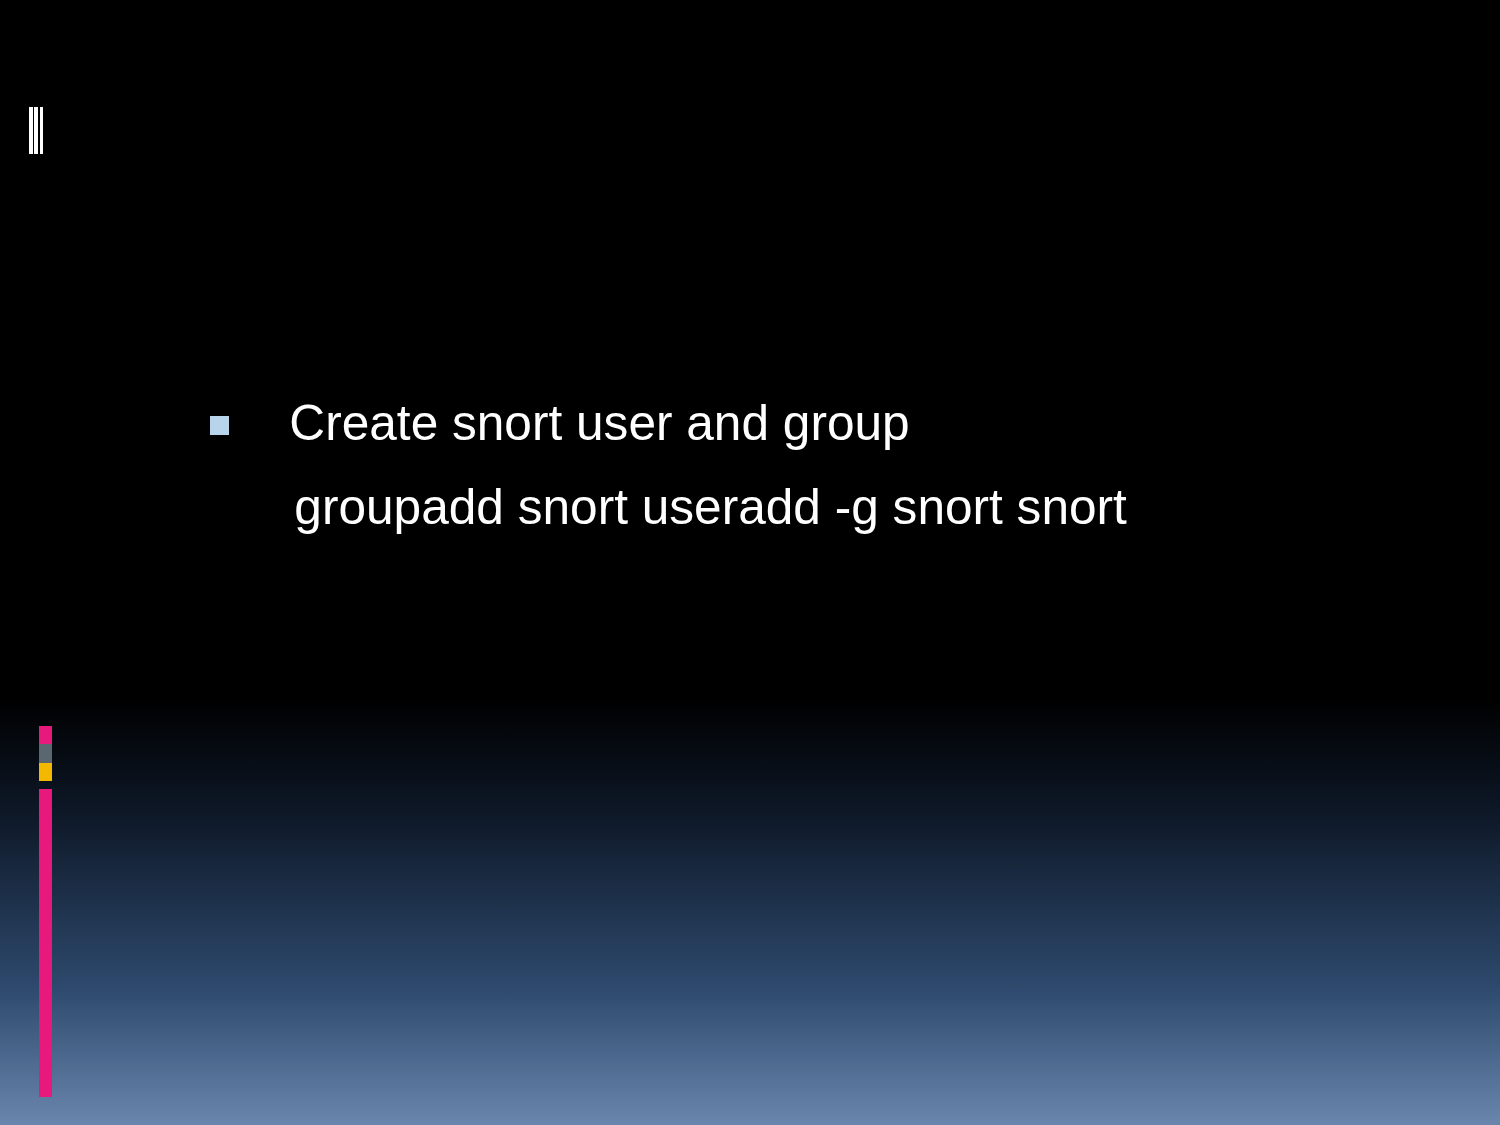Create snort user and group groupadd snort useradd -g snort snort